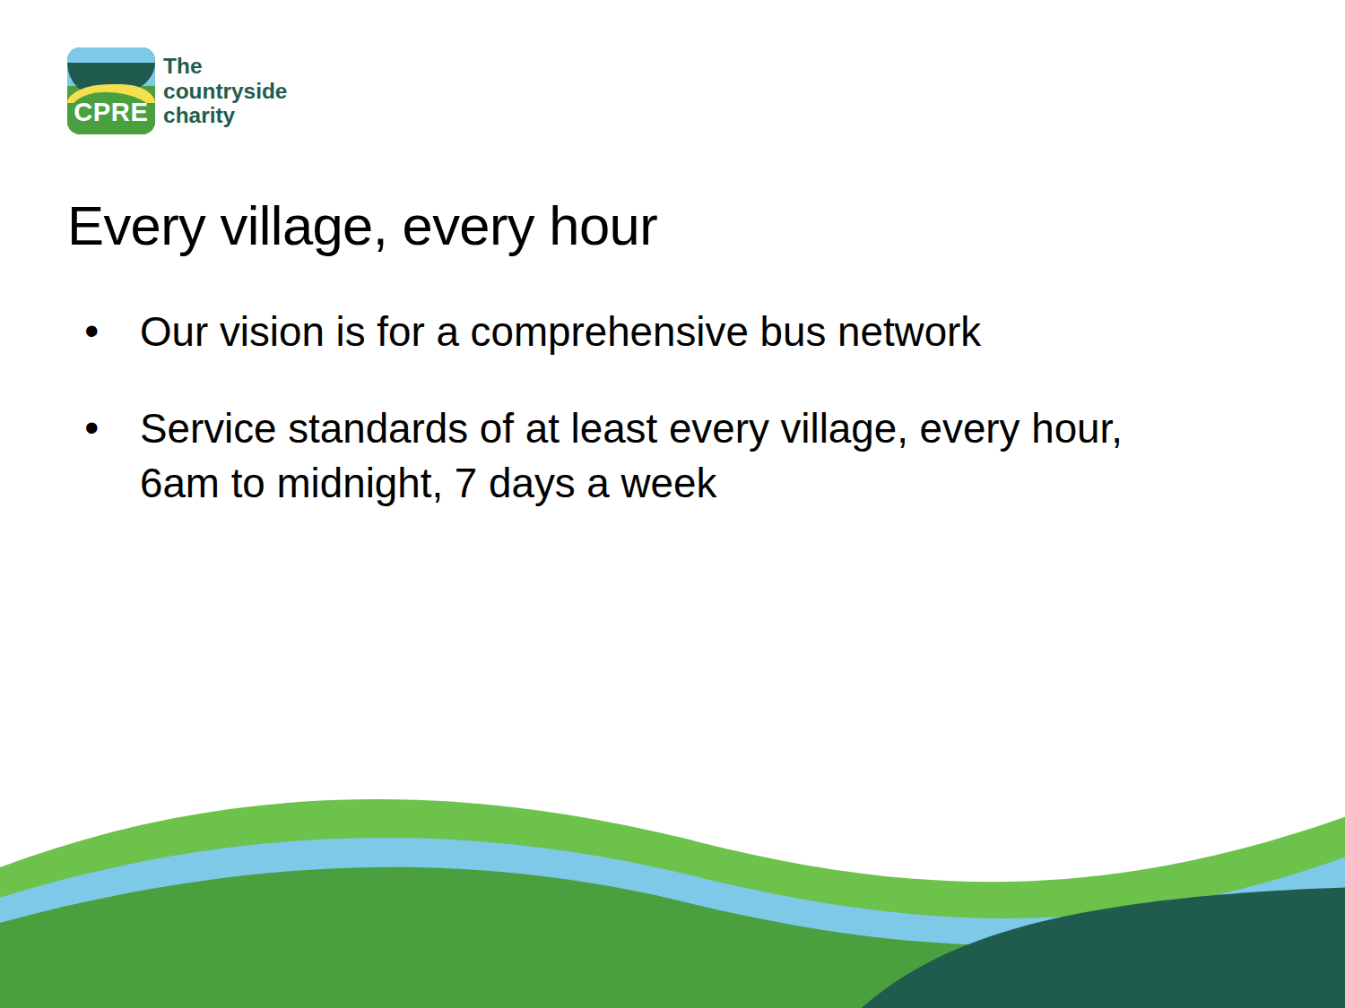CPRE
The countryside charity
Every village, every hour
Our vision is for a comprehensive bus network
Service standards of at least every village, every hour, 6am to midnight, 7 days a week